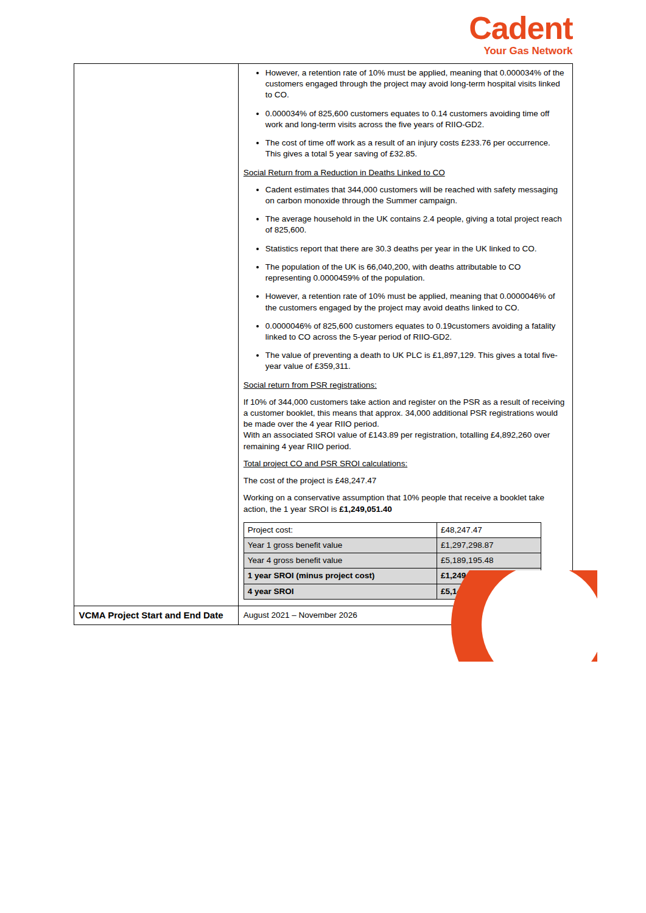Cadent
Your Gas Network
| | However, a retention rate of 10% must be applied, meaning that 0.000034% of the customers engaged through the project may avoid long-term hospital visits linked to CO. 0.000034% of 825,600 customers equates to 0.14 customers avoiding time off work and long-term visits across the five years of RIIO-GD2. The cost of time off work as a result of an injury costs £233.76 per occurrence. This gives a total 5 year saving of £32.85. Social Return from a Reduction in Deaths Linked to CO Cadent estimates that 344,000 customers will be reached with safety messaging on carbon monoxide through the Summer campaign. The average household in the UK contains 2.4 people, giving a total project reach of 825,600. Statistics report that there are 30.3 deaths per year in the UK linked to CO. The population of the UK is 66,040,200, with deaths attributable to CO representing 0.0000459% of the population. However, a retention rate of 10% must be applied, meaning that 0.0000046% of the customers engaged by the project may avoid deaths linked to CO. 0.0000046% of 825,600 customers equates to 0.19customers avoiding a fatality linked to CO across the 5-year period of RIIO-GD2. The value of preventing a death to UK PLC is £1,897,129. This gives a total five-year value of £359,311. Social return from PSR registrations: If 10% of 344,000 customers take action and register on the PSR as a result of receiving a customer booklet, this means that approx. 34,000 additional PSR registrations would be made over the 4 year RIIO period. With an associated SROI value of £143.89 per registration, totalling £4,892,260 over remaining 4 year RIIO period. Total project CO and PSR SROI calculations: The cost of the project is £48,247.47 Working on a conservative assumption that 10% people that receive a booklet take action, the 1 year SROI is £1,249,051.40 / Project cost: / £48,247.47 / / Year 1 gross benefit value / £1,297,298.87 / / Year 4 gross benefit value / £5,189,195.48 / / 1 year SROI (minus project cost) / £1,249,051.40 / / 4 year SROI / £5,140,948.01 / |
| VCMA Project Start and End Date | August 2021 – November 2026 |